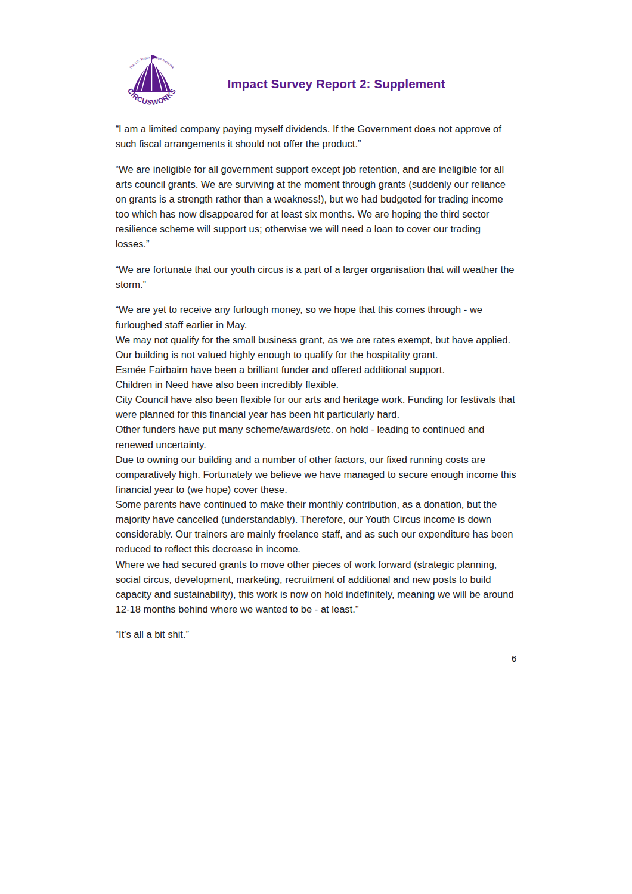The UK Youth Circus Network CIRCUSWORKS
Impact Survey Report 2: Supplement
“I am a limited company paying myself dividends. If the Government does not approve of such fiscal arrangements it should not offer the product.”
“We are ineligible for all government support except job retention, and are ineligible for all arts council grants. We are surviving at the moment through grants (suddenly our reliance on grants is a strength rather than a weakness!), but we had budgeted for trading income too which has now disappeared for at least six months. We are hoping the third sector resilience scheme will support us; otherwise we will need a loan to cover our trading losses.”
“We are fortunate that our youth circus is a part of a larger organisation that will weather the storm.”
“We are yet to receive any furlough money, so we hope that this comes through - we furloughed staff earlier in May.
We may not qualify for the small business grant, as we are rates exempt, but have applied.
Our building is not valued highly enough to qualify for the hospitality grant.
Esmée Fairbairn have been a brilliant funder and offered additional support.
Children in Need have also been incredibly flexible.
City Council have also been flexible for our arts and heritage work. Funding for festivals that were planned for this financial year has been hit particularly hard.
Other funders have put many scheme/awards/etc. on hold - leading to continued and renewed uncertainty.
Due to owning our building and a number of other factors, our fixed running costs are comparatively high. Fortunately we believe we have managed to secure enough income this financial year to (we hope) cover these.
Some parents have continued to make their monthly contribution, as a donation, but the majority have cancelled (understandably). Therefore, our Youth Circus income is down considerably. Our trainers are mainly freelance staff, and as such our expenditure has been reduced to reflect this decrease in income.
Where we had secured grants to move other pieces of work forward (strategic planning, social circus, development, marketing, recruitment of additional and new posts to build capacity and sustainability), this work is now on hold indefinitely, meaning we will be around 12-18 months behind where we wanted to be - at least."
“It's all a bit shit.”
6